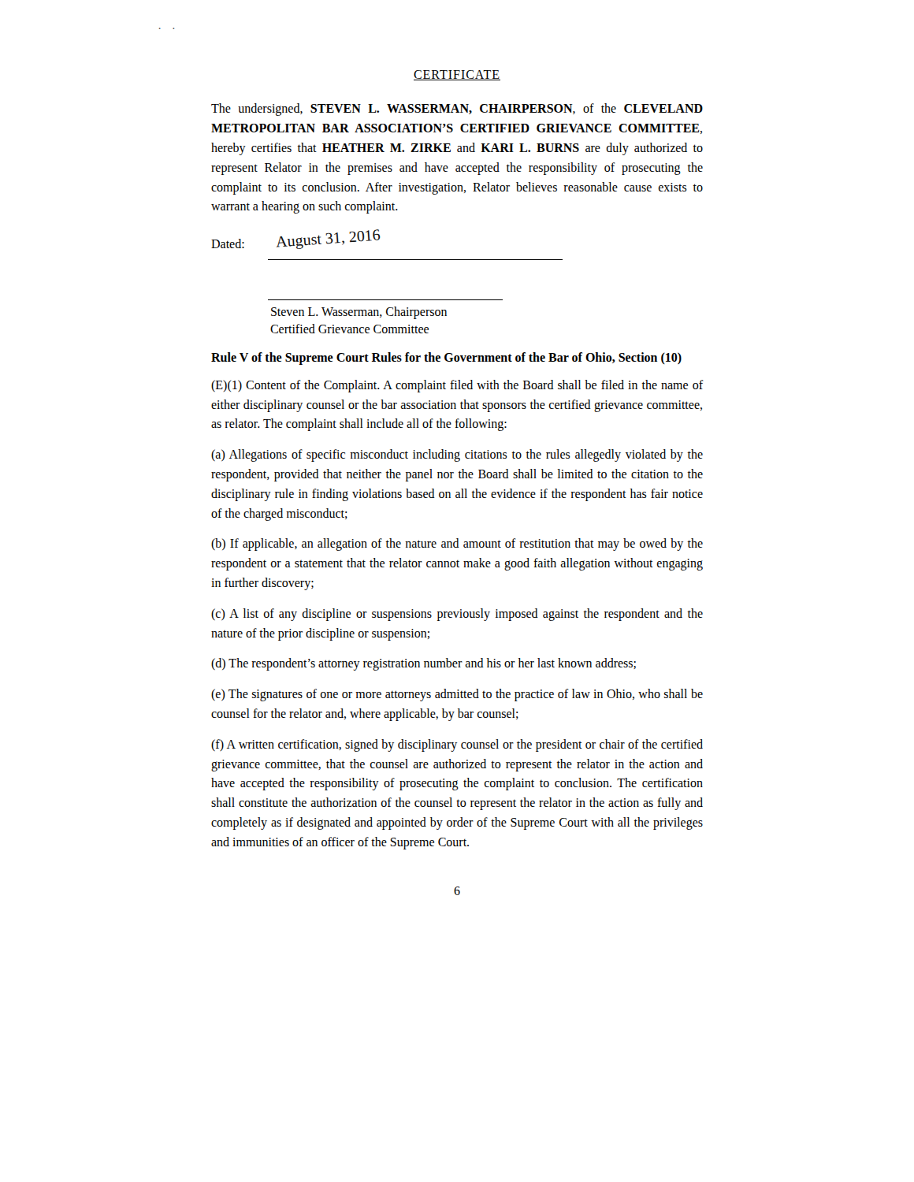. .
CERTIFICATE
The undersigned, STEVEN L. WASSERMAN, CHAIRPERSON, of the CLEVELAND METROPOLITAN BAR ASSOCIATION’S CERTIFIED GRIEVANCE COMMITTEE, hereby certifies that HEATHER M. ZIRKE and KARI L. BURNS are duly authorized to represent Relator in the premises and have accepted the responsibility of prosecuting the complaint to its conclusion. After investigation, Relator believes reasonable cause exists to warrant a hearing on such complaint.
Dated: August 31, 2016    Steven L. Wasserman, Chairperson
Certified Grievance Committee
Rule V of the Supreme Court Rules for the Government of the Bar of Ohio, Section (10)
(E)(1) Content of the Complaint. A complaint filed with the Board shall be filed in the name of either disciplinary counsel or the bar association that sponsors the certified grievance committee, as relator. The complaint shall include all of the following:
(a) Allegations of specific misconduct including citations to the rules allegedly violated by the respondent, provided that neither the panel nor the Board shall be limited to the citation to the disciplinary rule in finding violations based on all the evidence if the respondent has fair notice of the charged misconduct;
(b) If applicable, an allegation of the nature and amount of restitution that may be owed by the respondent or a statement that the relator cannot make a good faith allegation without engaging in further discovery;
(c) A list of any discipline or suspensions previously imposed against the respondent and the nature of the prior discipline or suspension;
(d) The respondent’s attorney registration number and his or her last known address;
(e) The signatures of one or more attorneys admitted to the practice of law in Ohio, who shall be counsel for the relator and, where applicable, by bar counsel;
(f) A written certification, signed by disciplinary counsel or the president or chair of the certified grievance committee, that the counsel are authorized to represent the relator in the action and have accepted the responsibility of prosecuting the complaint to conclusion. The certification shall constitute the authorization of the counsel to represent the relator in the action as fully and completely as if designated and appointed by order of the Supreme Court with all the privileges and immunities of an officer of the Supreme Court.
6